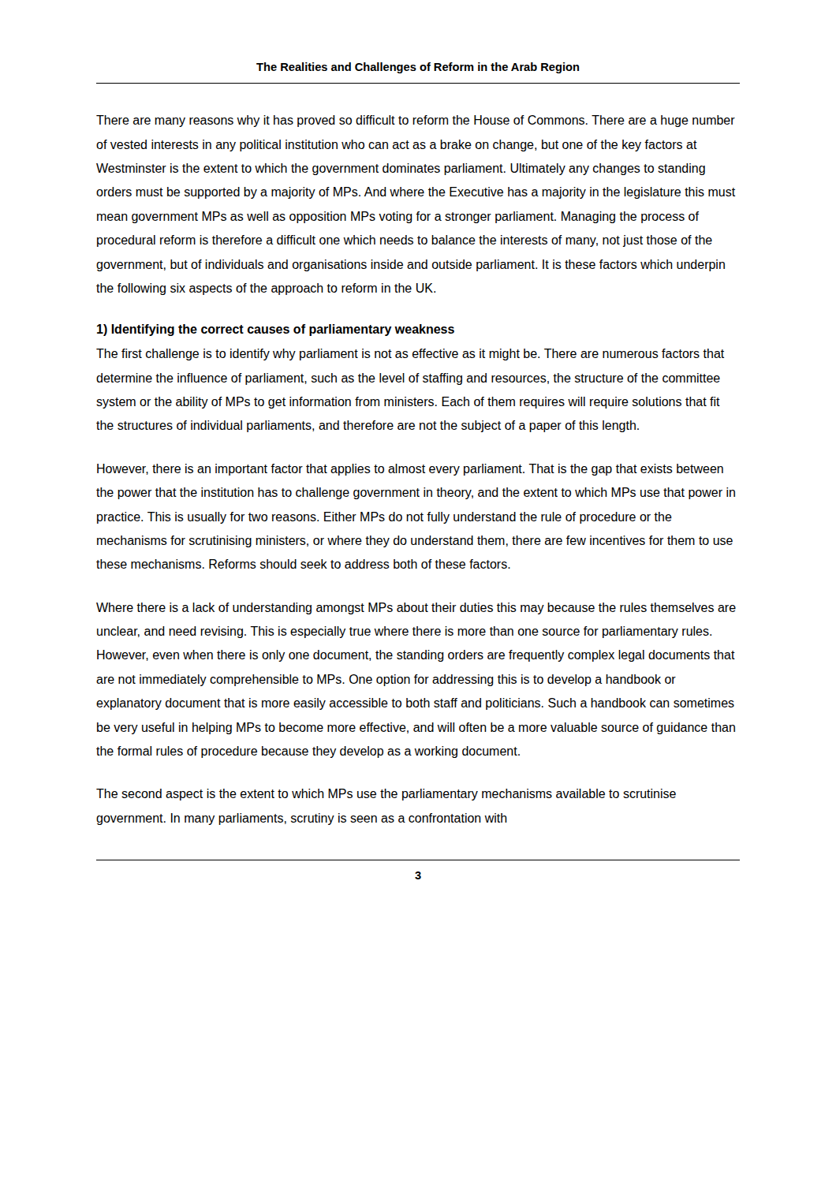The Realities and Challenges of Reform in the Arab Region
There are many reasons why it has proved so difficult to reform the House of Commons. There are a huge number of vested interests in any political institution who can act as a brake on change, but one of the key factors at Westminster is the extent to which the government dominates parliament. Ultimately any changes to standing orders must be supported by a majority of MPs. And where the Executive has a majority in the legislature this must mean government MPs as well as opposition MPs voting for a stronger parliament. Managing the process of procedural reform is therefore a difficult one which needs to balance the interests of many, not just those of the government, but of individuals and organisations inside and outside parliament. It is these factors which underpin the following six aspects of the approach to reform in the UK.
1) Identifying the correct causes of parliamentary weakness
The first challenge is to identify why parliament is not as effective as it might be. There are numerous factors that determine the influence of parliament, such as the level of staffing and resources, the structure of the committee system or the ability of MPs to get information from ministers. Each of them requires will require solutions that fit the structures of individual parliaments, and therefore are not the subject of a paper of this length.
However, there is an important factor that applies to almost every parliament. That is the gap that exists between the power that the institution has to challenge government in theory, and the extent to which MPs use that power in practice. This is usually for two reasons. Either MPs do not fully understand the rule of procedure or the mechanisms for scrutinising ministers, or where they do understand them, there are few incentives for them to use these mechanisms. Reforms should seek to address both of these factors.
Where there is a lack of understanding amongst MPs about their duties this may because the rules themselves are unclear, and need revising. This is especially true where there is more than one source for parliamentary rules. However, even when there is only one document, the standing orders are frequently complex legal documents that are not immediately comprehensible to MPs. One option for addressing this is to develop a handbook or explanatory document that is more easily accessible to both staff and politicians. Such a handbook can sometimes be very useful in helping MPs to become more effective, and will often be a more valuable source of guidance than the formal rules of procedure because they develop as a working document.
The second aspect is the extent to which MPs use the parliamentary mechanisms available to scrutinise government. In many parliaments, scrutiny is seen as a confrontation with
3